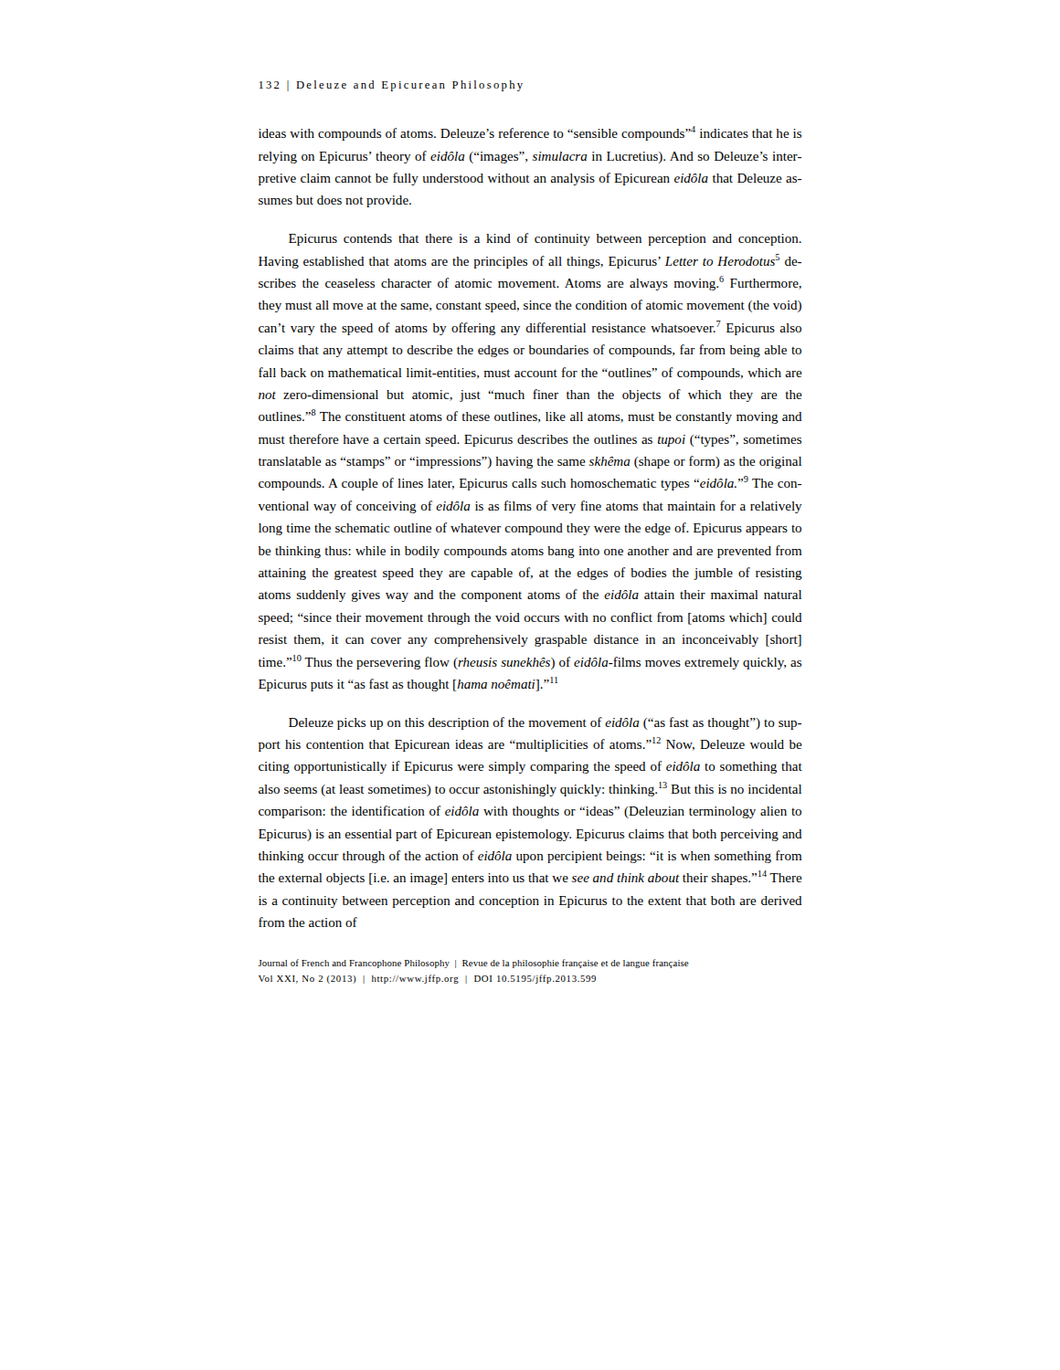132 | Deleuze and Epicurean Philosophy
ideas with compounds of atoms. Deleuze’s reference to “sensible compounds”4 indicates that he is relying on Epicurus’ theory of eidôla (“images”, simulacra in Lucretius). And so Deleuze’s interpretive claim cannot be fully understood without an analysis of Epicurean eidôla that Deleuze assumes but does not provide.
Epicurus contends that there is a kind of continuity between perception and conception. Having established that atoms are the principles of all things, Epicurus’ Letter to Herodotus5 describes the ceaseless character of atomic movement. Atoms are always moving.6 Furthermore, they must all move at the same, constant speed, since the condition of atomic movement (the void) can’t vary the speed of atoms by offering any differential resistance whatsoever.7 Epicurus also claims that any attempt to describe the edges or boundaries of compounds, far from being able to fall back on mathematical limit-entities, must account for the “outlines” of compounds, which are not zero-dimensional but atomic, just “much finer than the objects of which they are the outlines.”8 The constituent atoms of these outlines, like all atoms, must be constantly moving and must therefore have a certain speed. Epicurus describes the outlines as tupoi (“types”, sometimes translatable as “stamps” or “impressions”) having the same skhêma (shape or form) as the original compounds. A couple of lines later, Epicurus calls such homoschematic types “eidôla.”9 The conventional way of conceiving of eidôla is as films of very fine atoms that maintain for a relatively long time the schematic outline of whatever compound they were the edge of. Epicurus appears to be thinking thus: while in bodily compounds atoms bang into one another and are prevented from attaining the greatest speed they are capable of, at the edges of bodies the jumble of resisting atoms suddenly gives way and the component atoms of the eidôla attain their maximal natural speed; “since their movement through the void occurs with no conflict from [atoms which] could resist them, it can cover any comprehensively graspable distance in an inconceivably [short] time.”10 Thus the persevering flow (rheusis sunekhês) of eidôla-films moves extremely quickly, as Epicurus puts it “as fast as thought [hama noêmati].”11
Deleuze picks up on this description of the movement of eidôla (“as fast as thought”) to support his contention that Epicurean ideas are “multiplicities of atoms.”12 Now, Deleuze would be citing opportunistically if Epicurus were simply comparing the speed of eidôla to something that also seems (at least sometimes) to occur astonishingly quickly: thinking.13 But this is no incidental comparison: the identification of eidôla with thoughts or “ideas” (Deleuzian terminology alien to Epicurus) is an essential part of Epicurean epistemology. Epicurus claims that both perceiving and thinking occur through of the action of eidôla upon percipient beings: “it is when something from the external objects [i.e. an image] enters into us that we see and think about their shapes.”14 There is a continuity between perception and conception in Epicurus to the extent that both are derived from the action of
Journal of French and Francophone Philosophy | Revue de la philosophie française et de langue française
Vol XXI, No 2 (2013) | http://www.jffp.org | DOI 10.5195/jffp.2013.599